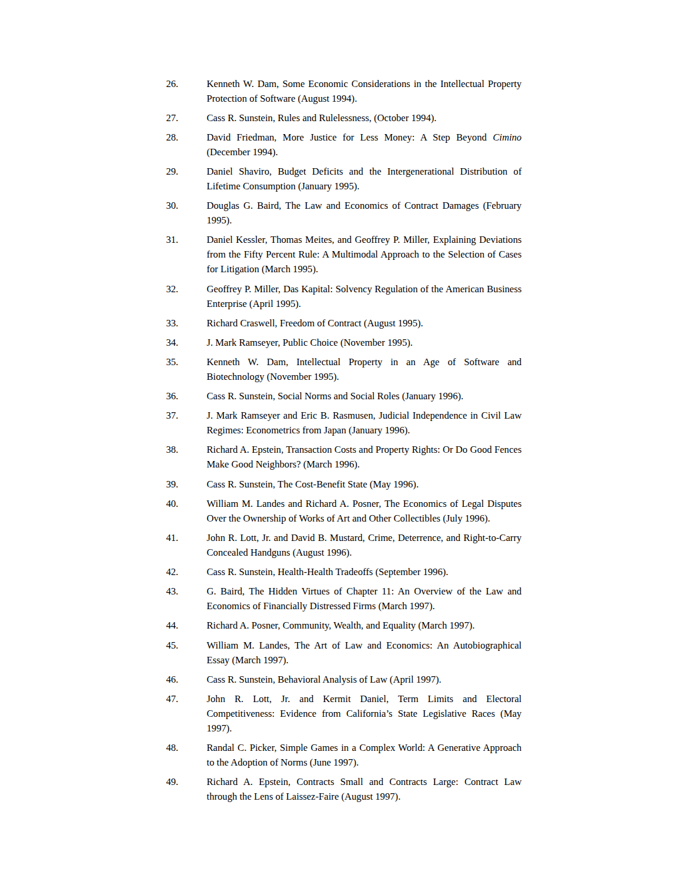26. Kenneth W. Dam, Some Economic Considerations in the Intellectual Property Protection of Software (August 1994).
27. Cass R. Sunstein, Rules and Rulelessness, (October 1994).
28. David Friedman, More Justice for Less Money: A Step Beyond Cimino (December 1994).
29. Daniel Shaviro, Budget Deficits and the Intergenerational Distribution of Lifetime Consumption (January 1995).
30. Douglas G. Baird, The Law and Economics of Contract Damages (February 1995).
31. Daniel Kessler, Thomas Meites, and Geoffrey P. Miller, Explaining Deviations from the Fifty Percent Rule: A Multimodal Approach to the Selection of Cases for Litigation (March 1995).
32. Geoffrey P. Miller, Das Kapital: Solvency Regulation of the American Business Enterprise (April 1995).
33. Richard Craswell, Freedom of Contract (August 1995).
34. J. Mark Ramseyer, Public Choice (November 1995).
35. Kenneth W. Dam, Intellectual Property in an Age of Software and Biotechnology (November 1995).
36. Cass R. Sunstein, Social Norms and Social Roles (January 1996).
37. J. Mark Ramseyer and Eric B. Rasmusen, Judicial Independence in Civil Law Regimes: Econometrics from Japan (January 1996).
38. Richard A. Epstein, Transaction Costs and Property Rights: Or Do Good Fences Make Good Neighbors? (March 1996).
39. Cass R. Sunstein, The Cost-Benefit State (May 1996).
40. William M. Landes and Richard A. Posner, The Economics of Legal Disputes Over the Ownership of Works of Art and Other Collectibles (July 1996).
41. John R. Lott, Jr. and David B. Mustard, Crime, Deterrence, and Right-to-Carry Concealed Handguns (August 1996).
42. Cass R. Sunstein, Health-Health Tradeoffs (September 1996).
43. G. Baird, The Hidden Virtues of Chapter 11: An Overview of the Law and Economics of Financially Distressed Firms (March 1997).
44. Richard A. Posner, Community, Wealth, and Equality (March 1997).
45. William M. Landes, The Art of Law and Economics: An Autobiographical Essay (March 1997).
46. Cass R. Sunstein, Behavioral Analysis of Law (April 1997).
47. John R. Lott, Jr. and Kermit Daniel, Term Limits and Electoral Competitiveness: Evidence from California’s State Legislative Races (May 1997).
48. Randal C. Picker, Simple Games in a Complex World: A Generative Approach to the Adoption of Norms (June 1997).
49. Richard A. Epstein, Contracts Small and Contracts Large: Contract Law through the Lens of Laissez-Faire (August 1997).